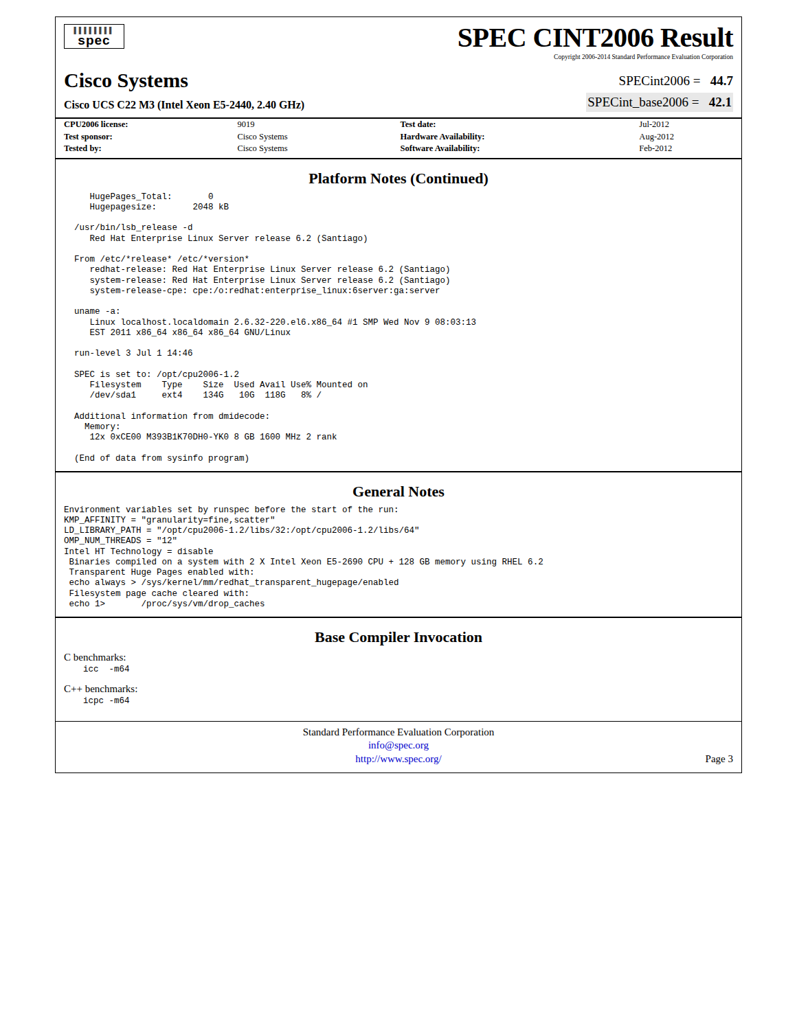▌▌▌▌▌▌▌▌
spec
SPEC CINT2006 Result
Copyright 2006-2014 Standard Performance Evaluation Corporation
Cisco Systems
SPECint2006 = 44.7
Cisco UCS C22 M3 (Intel Xeon E5-2440, 2.40 GHz)
SPECint_base2006 = 42.1
| CPU2006 license: | 9019 | Test date: | Jul-2012 |
| Test sponsor: | Cisco Systems | Hardware Availability: | Aug-2012 |
| Tested by: | Cisco Systems | Software Availability: | Feb-2012 |
Platform Notes (Continued)
     HugePages_Total:       0
     Hugepagesize:       2048 kB

  /usr/bin/lsb_release -d
     Red Hat Enterprise Linux Server release 6.2 (Santiago)

  From /etc/*release* /etc/*version*
     redhat-release: Red Hat Enterprise Linux Server release 6.2 (Santiago)
     system-release: Red Hat Enterprise Linux Server release 6.2 (Santiago)
     system-release-cpe: cpe:/o:redhat:enterprise_linux:6server:ga:server

  uname -a:
     Linux localhost.localdomain 2.6.32-220.el6.x86_64 #1 SMP Wed Nov 9 08:03:13
     EST 2011 x86_64 x86_64 x86_64 GNU/Linux

  run-level 3 Jul 1 14:46

  SPEC is set to: /opt/cpu2006-1.2
     Filesystem    Type    Size  Used Avail Use% Mounted on
     /dev/sda1     ext4    134G   10G  118G   8% /

  Additional information from dmidecode:
    Memory:
     12x 0xCE00 M393B1K70DH0-YK0 8 GB 1600 MHz 2 rank

  (End of data from sysinfo program)
General Notes
Environment variables set by runspec before the start of the run:
KMP_AFFINITY = "granularity=fine,scatter"
LD_LIBRARY_PATH = "/opt/cpu2006-1.2/libs/32:/opt/cpu2006-1.2/libs/64"
OMP_NUM_THREADS = "12"
Intel HT Technology = disable
 Binaries compiled on a system with 2 X Intel Xeon E5-2690 CPU + 128 GB memory using RHEL 6.2
 Transparent Huge Pages enabled with:
 echo always > /sys/kernel/mm/redhat_transparent_hugepage/enabled
 Filesystem page cache cleared with:
 echo 1>       /proc/sys/vm/drop_caches
Base Compiler Invocation
C benchmarks:
icc  -m64
C++ benchmarks:
icpc -m64
Standard Performance Evaluation Corporation
info@spec.org
http://www.spec.org/
Page 3